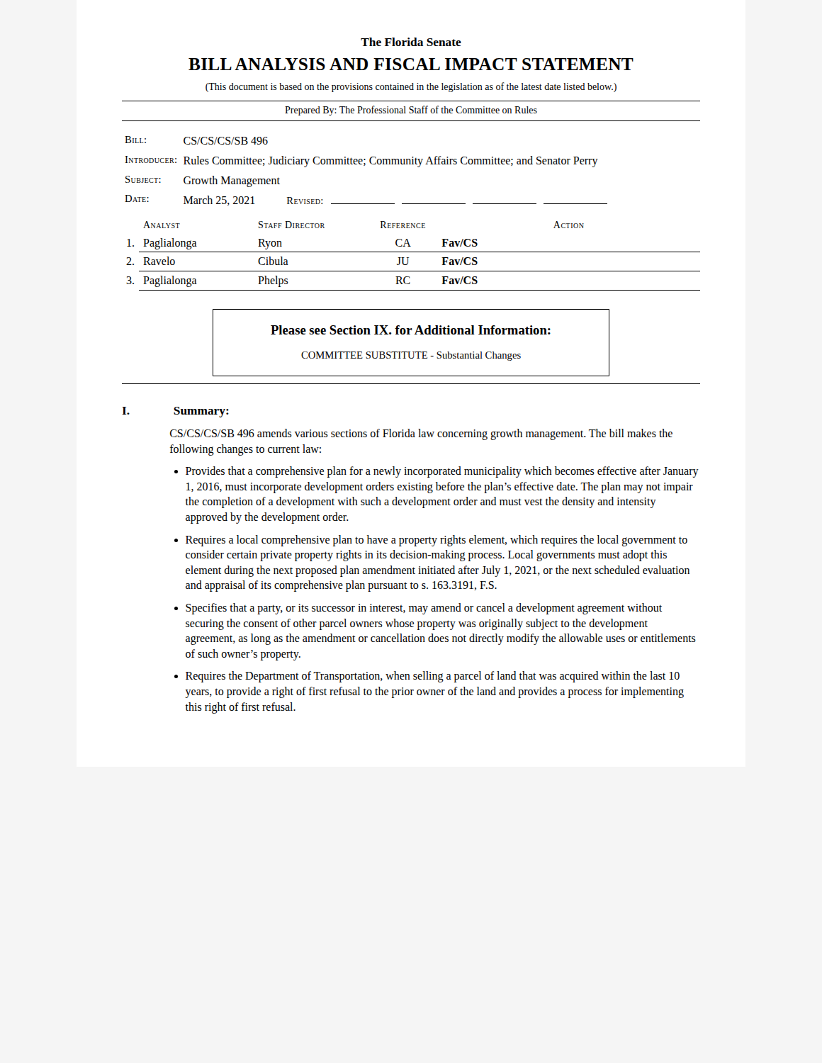The Florida Senate
BILL ANALYSIS AND FISCAL IMPACT STATEMENT
(This document is based on the provisions contained in the legislation as of the latest date listed below.)
Prepared By: The Professional Staff of the Committee on Rules
| Bill: | CS/CS/CS/SB 496 |
| Introducer: | Rules Committee; Judiciary Committee; Community Affairs Committee; and Senator Perry |
| Subject: | Growth Management |
| Date: | March 25, 2021 Revised: |
| | Analyst | Staff Director | Reference | Action |
| --- | --- | --- | --- | --- |
| 1. | Paglialonga | Ryon | CA | Fav/CS |
| 2. | Ravelo | Cibula | JU | Fav/CS |
| 3. | Paglialonga | Phelps | RC | Fav/CS |
Please see Section IX. for Additional Information:
COMMITTEE SUBSTITUTE - Substantial Changes
I.
Summary:
CS/CS/CS/SB 496 amends various sections of Florida law concerning growth management. The bill makes the following changes to current law:
Provides that a comprehensive plan for a newly incorporated municipality which becomes effective after January 1, 2016, must incorporate development orders existing before the plan’s effective date. The plan may not impair the completion of a development with such a development order and must vest the density and intensity approved by the development order.
Requires a local comprehensive plan to have a property rights element, which requires the local government to consider certain private property rights in its decision-making process. Local governments must adopt this element during the next proposed plan amendment initiated after July 1, 2021, or the next scheduled evaluation and appraisal of its comprehensive plan pursuant to s. 163.3191, F.S.
Specifies that a party, or its successor in interest, may amend or cancel a development agreement without securing the consent of other parcel owners whose property was originally subject to the development agreement, as long as the amendment or cancellation does not directly modify the allowable uses or entitlements of such owner’s property.
Requires the Department of Transportation, when selling a parcel of land that was acquired within the last 10 years, to provide a right of first refusal to the prior owner of the land and provides a process for implementing this right of first refusal.